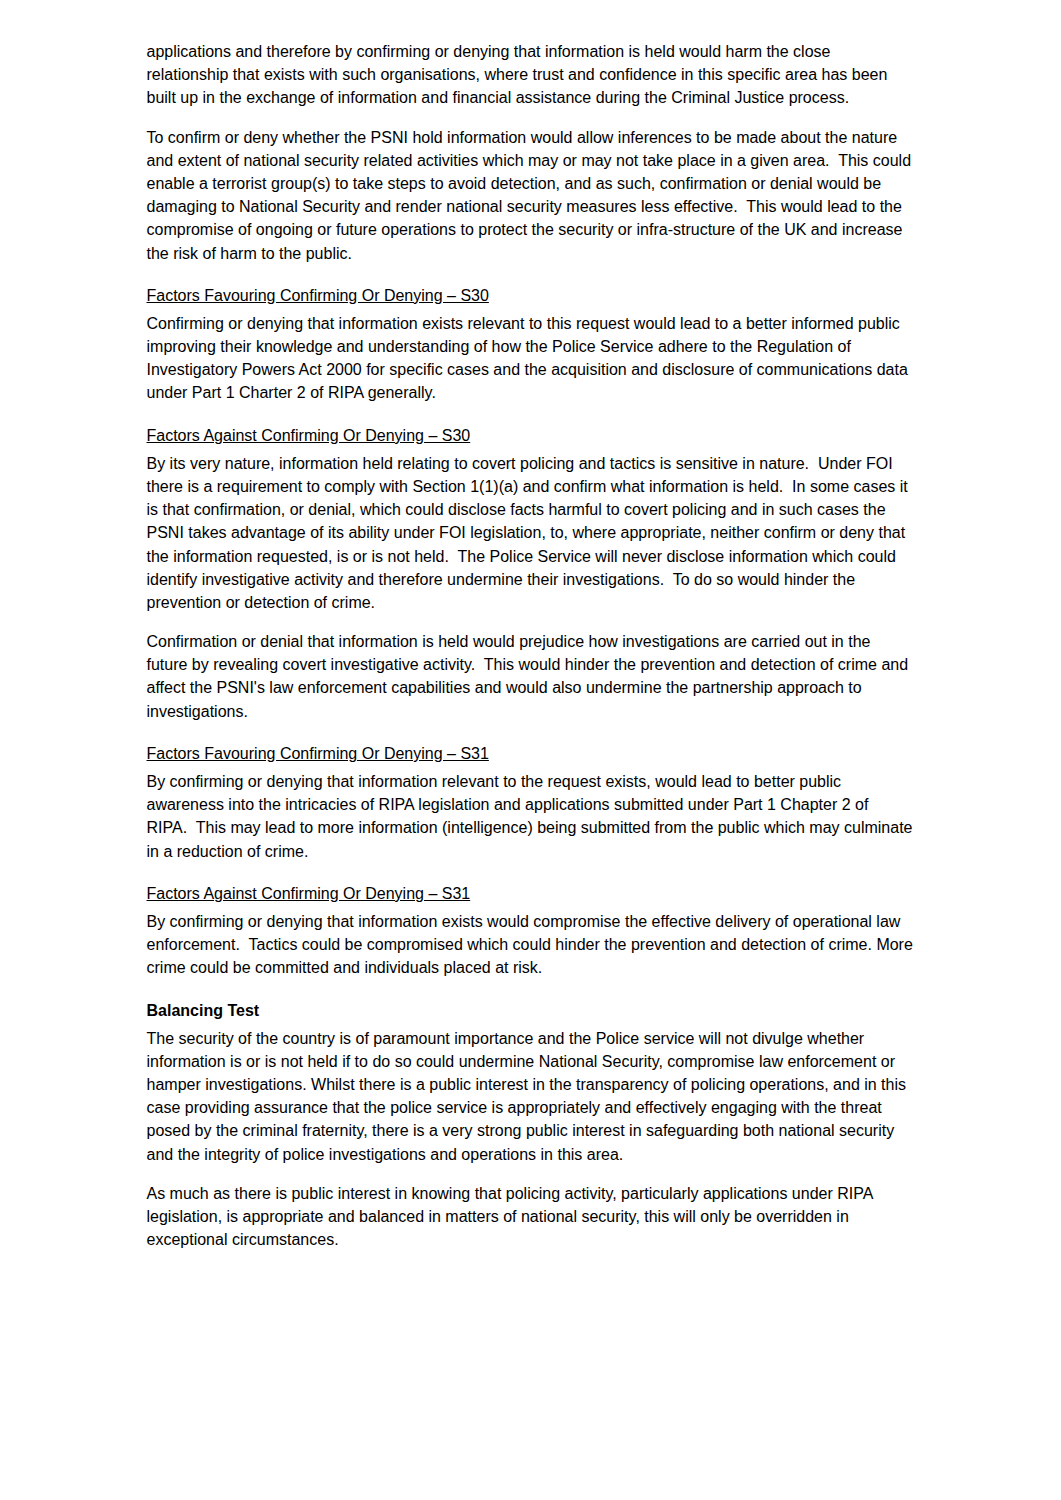applications and therefore by confirming or denying that information is held would harm the close relationship that exists with such organisations, where trust and confidence in this specific area has been built up in the exchange of information and financial assistance during the Criminal Justice process.
To confirm or deny whether the PSNI hold information would allow inferences to be made about the nature and extent of national security related activities which may or may not take place in a given area. This could enable a terrorist group(s) to take steps to avoid detection, and as such, confirmation or denial would be damaging to National Security and render national security measures less effective. This would lead to the compromise of ongoing or future operations to protect the security or infra-structure of the UK and increase the risk of harm to the public.
Factors Favouring Confirming Or Denying – S30
Confirming or denying that information exists relevant to this request would lead to a better informed public improving their knowledge and understanding of how the Police Service adhere to the Regulation of Investigatory Powers Act 2000 for specific cases and the acquisition and disclosure of communications data under Part 1 Charter 2 of RIPA generally.
Factors Against Confirming Or Denying – S30
By its very nature, information held relating to covert policing and tactics is sensitive in nature. Under FOI there is a requirement to comply with Section 1(1)(a) and confirm what information is held. In some cases it is that confirmation, or denial, which could disclose facts harmful to covert policing and in such cases the PSNI takes advantage of its ability under FOI legislation, to, where appropriate, neither confirm or deny that the information requested, is or is not held. The Police Service will never disclose information which could identify investigative activity and therefore undermine their investigations. To do so would hinder the prevention or detection of crime.
Confirmation or denial that information is held would prejudice how investigations are carried out in the future by revealing covert investigative activity. This would hinder the prevention and detection of crime and affect the PSNI's law enforcement capabilities and would also undermine the partnership approach to investigations.
Factors Favouring Confirming Or Denying – S31
By confirming or denying that information relevant to the request exists, would lead to better public awareness into the intricacies of RIPA legislation and applications submitted under Part 1 Chapter 2 of RIPA. This may lead to more information (intelligence) being submitted from the public which may culminate in a reduction of crime.
Factors Against Confirming Or Denying – S31
By confirming or denying that information exists would compromise the effective delivery of operational law enforcement. Tactics could be compromised which could hinder the prevention and detection of crime. More crime could be committed and individuals placed at risk.
Balancing Test
The security of the country is of paramount importance and the Police service will not divulge whether information is or is not held if to do so could undermine National Security, compromise law enforcement or hamper investigations. Whilst there is a public interest in the transparency of policing operations, and in this case providing assurance that the police service is appropriately and effectively engaging with the threat posed by the criminal fraternity, there is a very strong public interest in safeguarding both national security and the integrity of police investigations and operations in this area.
As much as there is public interest in knowing that policing activity, particularly applications under RIPA legislation, is appropriate and balanced in matters of national security, this will only be overridden in exceptional circumstances.